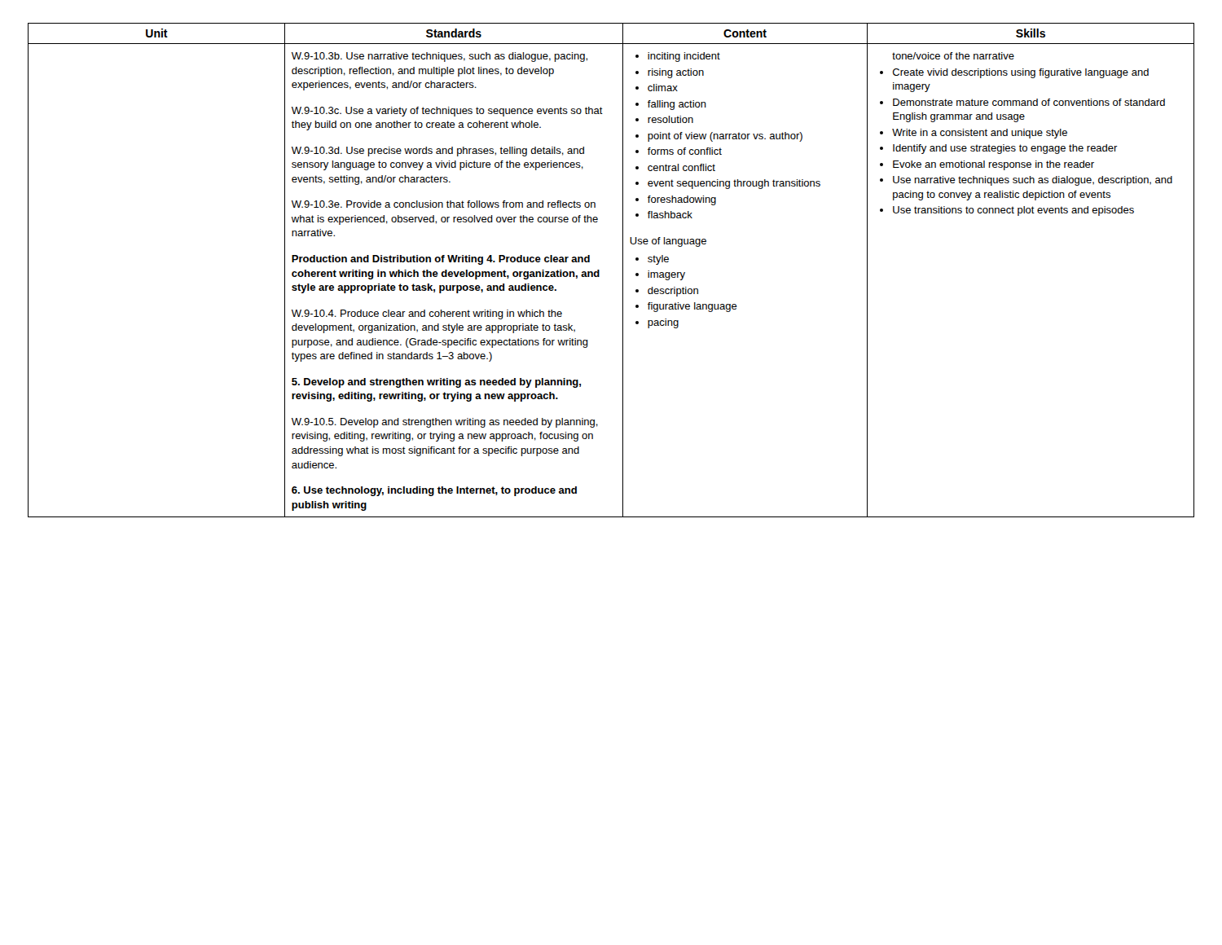| Unit | Standards | Content | Skills |
| --- | --- | --- | --- |
| | W.9-10.3b. Use narrative techniques, such as dialogue, pacing, description, reflection, and multiple plot lines, to develop experiences, events, and/or characters. W.9-10.3c. Use a variety of techniques to sequence events so that they build on one another to create a coherent whole. W.9-10.3d. Use precise words and phrases, telling details, and sensory language to convey a vivid picture of the experiences, events, setting, and/or characters. W.9-10.3e. Provide a conclusion that follows from and reflects on what is experienced, observed, or resolved over the course of the narrative. Production and Distribution of Writing 4. Produce clear and coherent writing in which the development, organization, and style are appropriate to task, purpose, and audience. W.9-10.4. Produce clear and coherent writing in which the development, organization, and style are appropriate to task, purpose, and audience. (Grade-specific expectations for writing types are defined in standards 1–3 above.) 5. Develop and strengthen writing as needed by planning, revising, editing, rewriting, or trying a new approach. W.9-10.5. Develop and strengthen writing as needed by planning, revising, editing, rewriting, or trying a new approach, focusing on addressing what is most significant for a specific purpose and audience. 6. Use technology, including the Internet, to produce and publish writing | inciting incident rising action climax falling action resolution point of view (narrator vs. author) forms of conflict central conflict event sequencing through transitions foreshadowing flashback Use of language style imagery description figurative language pacing | tone/voice of the narrative Create vivid descriptions using figurative language and imagery Demonstrate mature command of conventions of standard English grammar and usage Write in a consistent and unique style Identify and use strategies to engage the reader Evoke an emotional response in the reader Use narrative techniques such as dialogue, description, and pacing to convey a realistic depiction of events Use transitions to connect plot events and episodes |